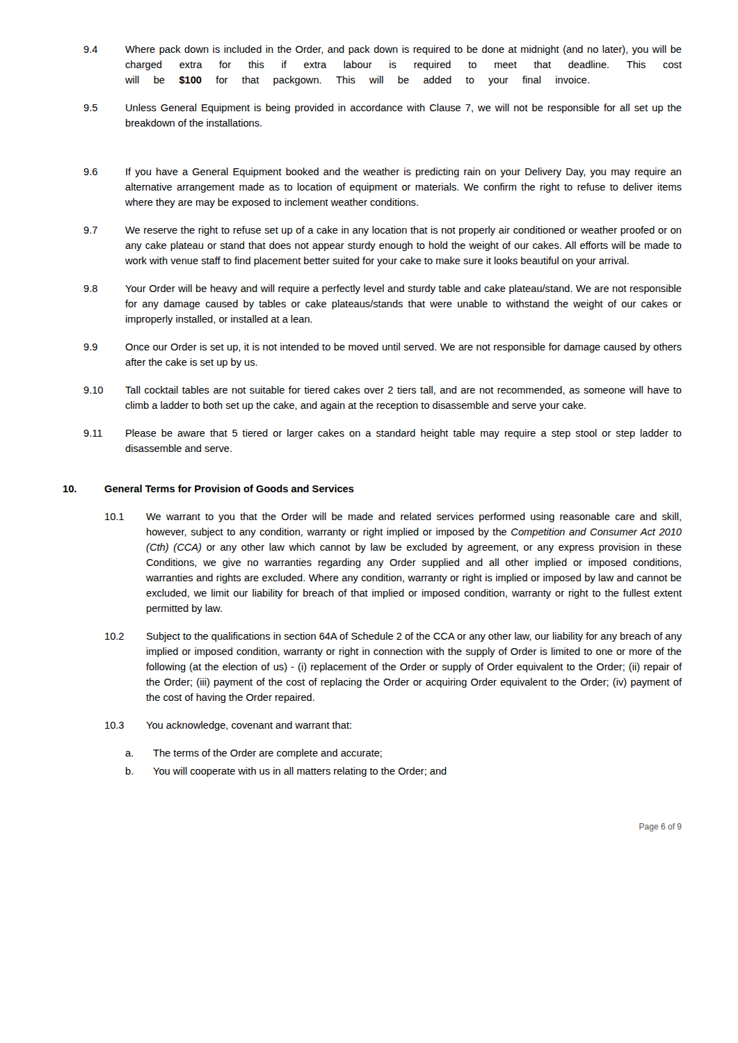9.4
Where pack down is included in the Order, and pack down is required to be done at midnight (and no later), you will be charged extra for this if extra labour is required to meet that deadline. This cost will be $100 for that packgown. This will be added to your final invoice.
9.5
Unless General Equipment is being provided in accordance with Clause 7, we will not be responsible for all set up the breakdown of the installations.
9.6
If you have a General Equipment booked and the weather is predicting rain on your Delivery Day, you may require an alternative arrangement made as to location of equipment or materials. We confirm the right to refuse to deliver items where they are may be exposed to inclement weather conditions.
9.7
We reserve the right to refuse set up of a cake in any location that is not properly air conditioned or weather proofed or on any cake plateau or stand that does not appear sturdy enough to hold the weight of our cakes. All efforts will be made to work with venue staff to find placement better suited for your cake to make sure it looks beautiful on your arrival.
9.8
Your Order will be heavy and will require a perfectly level and sturdy table and cake plateau/stand. We are not responsible for any damage caused by tables or cake plateaus/stands that were unable to withstand the weight of our cakes or improperly installed, or installed at a lean.
9.9
Once our Order is set up, it is not intended to be moved until served. We are not responsible for damage caused by others after the cake is set up by us.
9.10
Tall cocktail tables are not suitable for tiered cakes over 2 tiers tall, and are not recommended, as someone will have to climb a ladder to both set up the cake, and again at the reception to disassemble and serve your cake.
9.11
Please be aware that 5 tiered or larger cakes on a standard height table may require a step stool or step ladder to disassemble and serve.
10.
General Terms for Provision of Goods and Services
10.1
We warrant to you that the Order will be made and related services performed using reasonable care and skill, however, subject to any condition, warranty or right implied or imposed by the Competition and Consumer Act 2010 (Cth) (CCA) or any other law which cannot by law be excluded by agreement, or any express provision in these Conditions, we give no warranties regarding any Order supplied and all other implied or imposed conditions, warranties and rights are excluded. Where any condition, warranty or right is implied or imposed by law and cannot be excluded, we limit our liability for breach of that implied or imposed condition, warranty or right to the fullest extent permitted by law.
10.2
Subject to the qualifications in section 64A of Schedule 2 of the CCA or any other law, our liability for any breach of any implied or imposed condition, warranty or right in connection with the supply of Order is limited to one or more of the following (at the election of us) - (i) replacement of the Order or supply of Order equivalent to the Order; (ii) repair of the Order; (iii) payment of the cost of replacing the Order or acquiring Order equivalent to the Order; (iv) payment of the cost of having the Order repaired.
10.3
You acknowledge, covenant and warrant that:
a.
The terms of the Order are complete and accurate;
b.
You will cooperate with us in all matters relating to the Order; and
Page 6 of 9